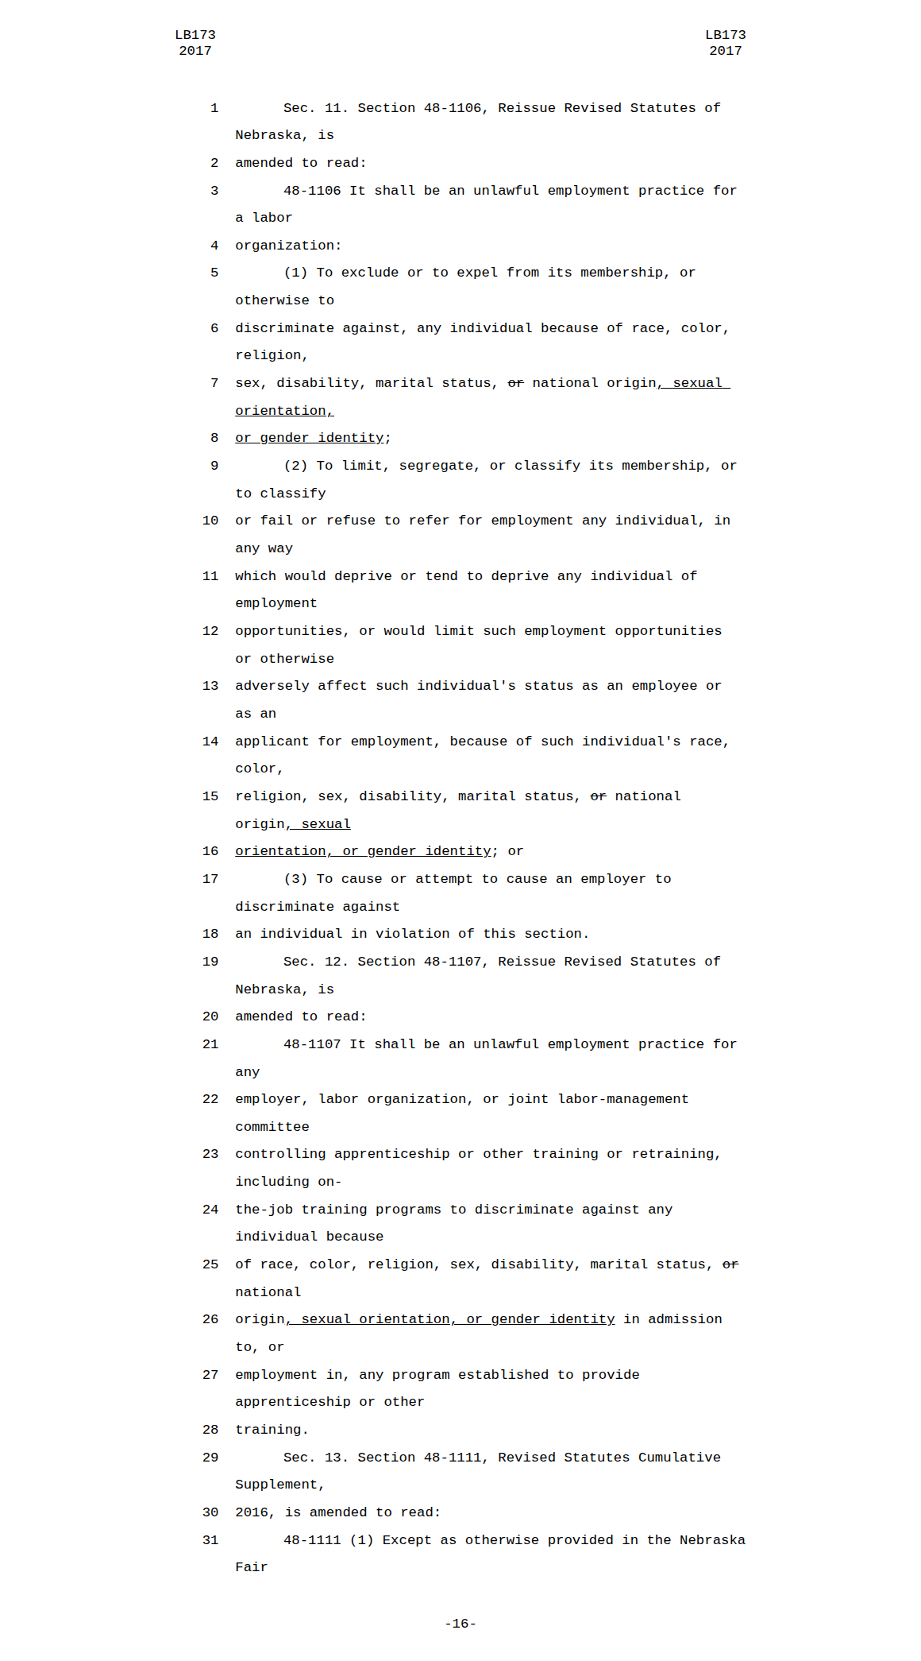LB173
2017
LB173
2017
1 Sec. 11. Section 48-1106, Reissue Revised Statutes of Nebraska, is
2 amended to read:
3 48-1106 It shall be an unlawful employment practice for a labor
4 organization:
5 (1) To exclude or to expel from its membership, or otherwise to
6 discriminate against, any individual because of race, color, religion,
7 sex, disability, marital status, or national origin, sexual orientation,
8 or gender identity;
9 (2) To limit, segregate, or classify its membership, or to classify
10 or fail or refuse to refer for employment any individual, in any way
11 which would deprive or tend to deprive any individual of employment
12 opportunities, or would limit such employment opportunities or otherwise
13 adversely affect such individual's status as an employee or as an
14 applicant for employment, because of such individual's race, color,
15 religion, sex, disability, marital status, or national origin, sexual
16 orientation, or gender identity; or
17 (3) To cause or attempt to cause an employer to discriminate against
18 an individual in violation of this section.
19 Sec. 12. Section 48-1107, Reissue Revised Statutes of Nebraska, is
20 amended to read:
21 48-1107 It shall be an unlawful employment practice for any
22 employer, labor organization, or joint labor-management committee
23 controlling apprenticeship or other training or retraining, including on-
24 the-job training programs to discriminate against any individual because
25 of race, color, religion, sex, disability, marital status, or national
26 origin, sexual orientation, or gender identity in admission to, or
27 employment in, any program established to provide apprenticeship or other
28 training.
29 Sec. 13. Section 48-1111, Revised Statutes Cumulative Supplement,
302016, is amended to read:
31 48-1111 (1) Except as otherwise provided in the Nebraska Fair
-16-